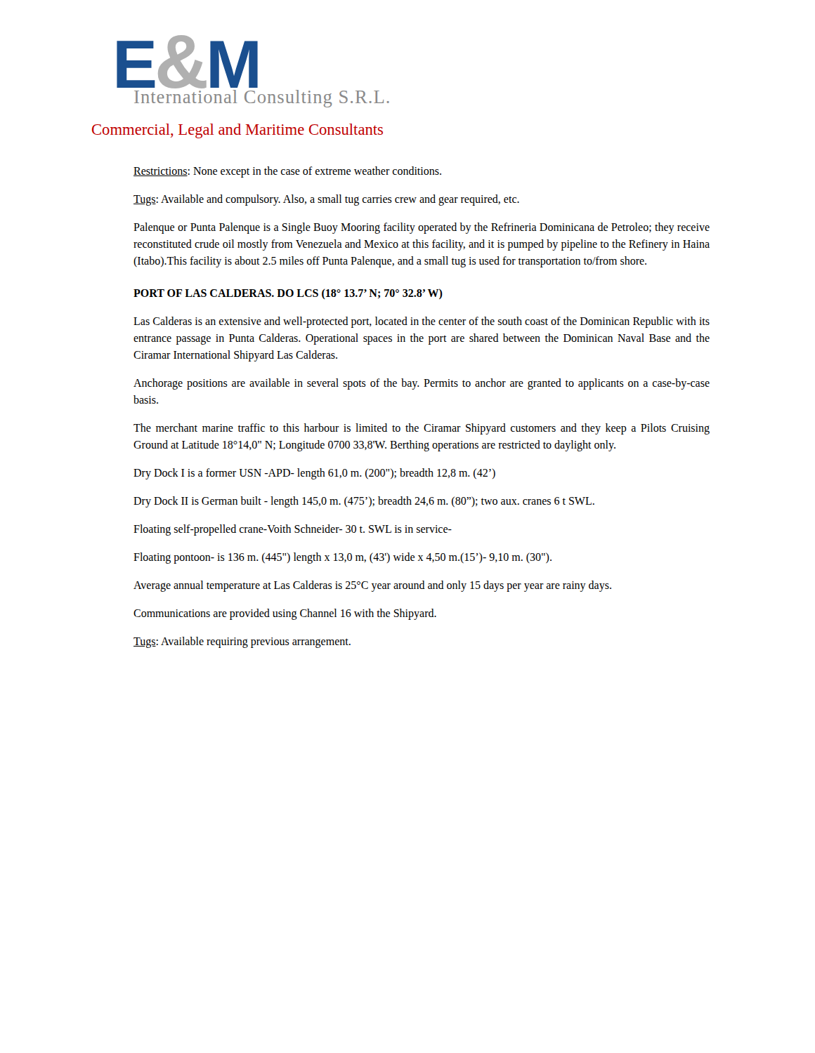E&M
International Consulting S.R.L.
Commercial, Legal and Maritime Consultants
Restrictions: None except in the case of extreme weather conditions.
Tugs: Available and compulsory. Also, a small tug carries crew and gear required, etc.
Palenque or Punta Palenque is a Single Buoy Mooring facility operated by the Refrineria Dominicana de Petroleo; they receive reconstituted crude oil mostly from Venezuela and Mexico at this facility, and it is pumped by pipeline to the Refinery in Haina (Itabo).This facility is about 2.5 miles off Punta Palenque, and a small tug is used for transportation to/from shore.
PORT OF LAS CALDERAS. DO LCS (18° 13.7’ N; 70° 32.8’ W)
Las Calderas is an extensive and well-protected port, located in the center of the south coast of the Dominican Republic with its entrance passage in Punta Calderas. Operational spaces in the port are shared between the Dominican Naval Base and the Ciramar International Shipyard Las Calderas.
Anchorage positions are available in several spots of the bay. Permits to anchor are granted to applicants on a case-by-case basis.
The merchant marine traffic to this harbour is limited to the Ciramar Shipyard customers and they keep a Pilots Cruising Ground at Latitude 18°14,0" N; Longitude 0700 33,8'W. Berthing operations are restricted to daylight only.
Dry Dock I is a former USN -APD- length 61,0 m. (200"); breadth 12,8 m. (42’)
Dry Dock II is German built - length 145,0 m. (475’); breadth 24,6 m. (80”); two aux. cranes 6 t SWL.
Floating self-propelled crane-Voith Schneider- 30 t. SWL is in service-
Floating pontoon- is 136 m. (445") length x 13,0 m, (43') wide x 4,50 m.(15’)- 9,10 m. (30").
Average annual temperature at Las Calderas is 25°C year around and only 15 days per year are rainy days.
Communications are provided using Channel 16 with the Shipyard.
Tugs: Available requiring previous arrangement.